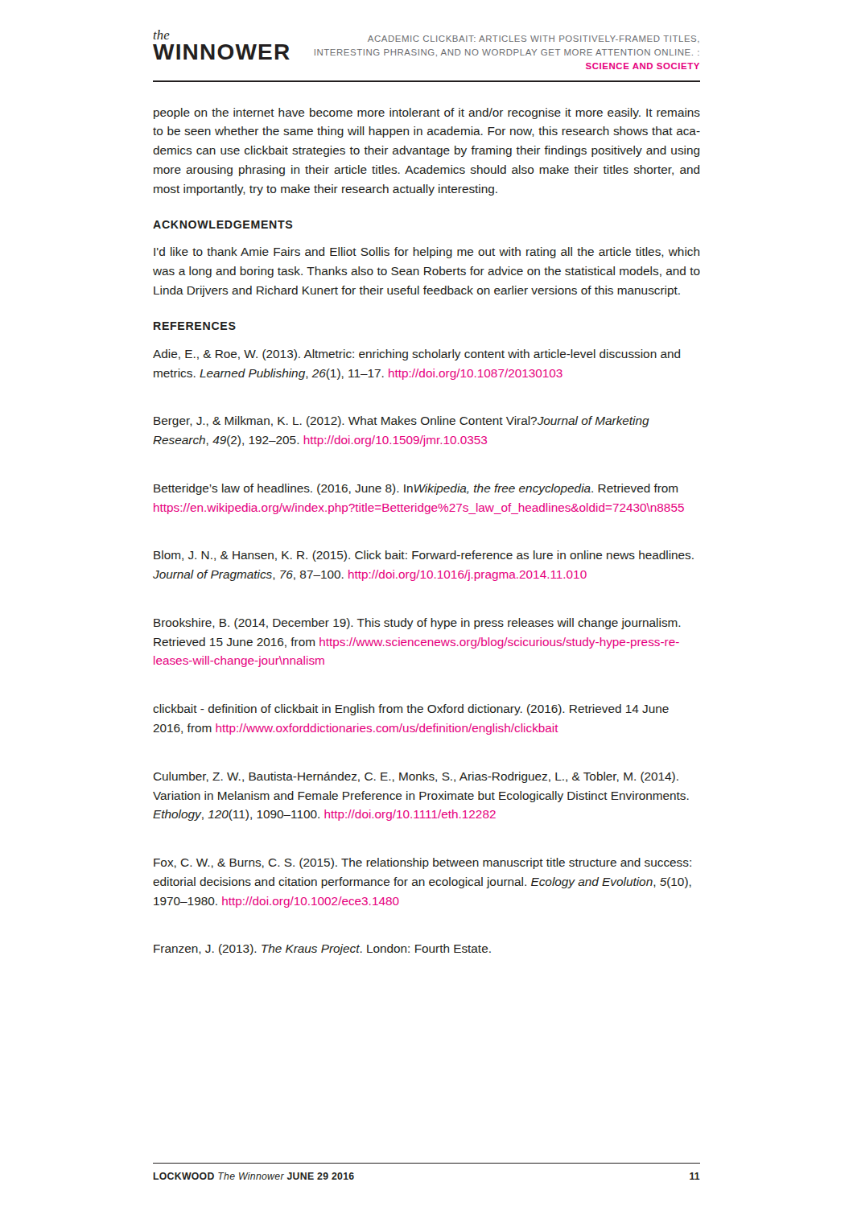the WINNOWER
Academic clickbait: articles with positively-framed titles, interesting phrasing, and no wordplay get more attention online. : Science and Society
people on the internet have become more intolerant of it and/or recognise it more easily. It remains to be seen whether the same thing will happen in academia. For now, this research shows that academics can use clickbait strategies to their advantage by framing their findings positively and using more arousing phrasing in their article titles. Academics should also make their titles shorter, and most importantly, try to make their research actually interesting.
Acknowledgements
I'd like to thank Amie Fairs and Elliot Sollis for helping me out with rating all the article titles, which was a long and boring task. Thanks also to Sean Roberts for advice on the statistical models, and to Linda Drijvers and Richard Kunert for their useful feedback on earlier versions of this manuscript.
References
Adie, E., & Roe, W. (2013). Altmetric: enriching scholarly content with article-level discussion and metrics. Learned Publishing, 26(1), 11–17. http://doi.org/10.1087/20130103
Berger, J., & Milkman, K. L. (2012). What Makes Online Content Viral?Journal of Marketing Research, 49(2), 192–205. http://doi.org/10.1509/jmr.10.0353
Betteridge’s law of headlines. (2016, June 8). InWikipedia, the free encyclopedia. Retrieved from https://en.wikipedia.org/w/index.php?title=Betteridge%27s_law_of_headlines&oldid=72430\n8855
Blom, J. N., & Hansen, K. R. (2015). Click bait: Forward-reference as lure in online news headlines. Journal of Pragmatics, 76, 87–100. http://doi.org/10.1016/j.pragma.2014.11.010
Brookshire, B. (2014, December 19). This study of hype in press releases will change journalism. Retrieved 15 June 2016, from https://www.sciencenews.org/blog/scicurious/study-hype-press-releases-will-change-jour\nnalism
clickbait - definition of clickbait in English from the Oxford dictionary. (2016). Retrieved 14 June 2016, from http://www.oxforddictionaries.com/us/definition/english/clickbait
Culumber, Z. W., Bautista-Hernández, C. E., Monks, S., Arias-Rodriguez, L., & Tobler, M. (2014). Variation in Melanism and Female Preference in Proximate but Ecologically Distinct Environments. Ethology, 120(11), 1090–1100. http://doi.org/10.1111/eth.12282
Fox, C. W., & Burns, C. S. (2015). The relationship between manuscript title structure and success: editorial decisions and citation performance for an ecological journal. Ecology and Evolution, 5(10), 1970–1980. http://doi.org/10.1002/ece3.1480
Franzen, J. (2013). The Kraus Project. London: Fourth Estate.
LOCKWOOD The Winnower JUNE 29 2016
11